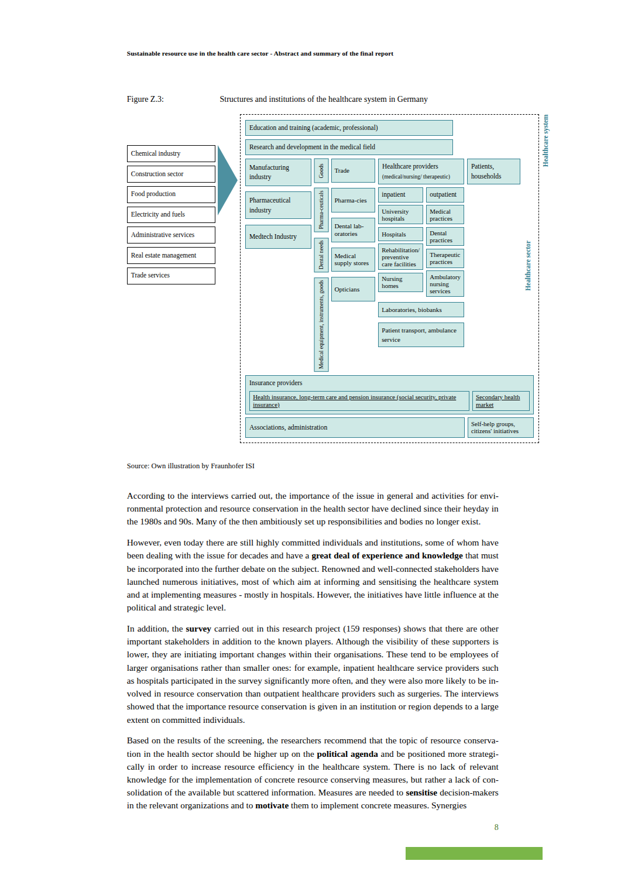Sustainable resource use in the health care sector - Abstract and summary of the final report
Figure Z.3:
Structures and institutions of the healthcare system in Germany
Chemical industry
Construction sector
Food production
Electricity and fuels
Administrative services
Real estate management
Trade services
Education and training (academic, professional)
Research and development in the medical field
Manufacturing industry
Pharmaceutical industry
Medtech Industry
Goods
Pharma-ceuticals
Dental needs
Medical equipment, instruments, goods
Trade
Pharma-cies
Dental lab-oratories
Medical supply stores
Opticians
Healthcare providers
(medical/nursing/ therapeutic)
inpatient
University hospitals
Hospitals
Rehabilitation/ preventive care facilities
Nursing homes
outpatient
Medical practices
Dental practices
Therapeutic practices
Ambulatory nursing services
Laboratories, biobanks
Patient transport, ambulance service
Patients, households
Healthcare sector
Insurance providers
Health insurance, long-term care and pension insurance (social security, private insurance)
Secondary health market
Associations, administration
Self-help groups, citizens' initiatives
Healthcare system
Source: Own illustration by Fraunhofer ISI
According to the interviews carried out, the importance of the issue in general and activities for environmental protection and resource conservation in the health sector have declined since their heyday in the 1980s and 90s. Many of the then ambitiously set up responsibilities and bodies no longer exist.
However, even today there are still highly committed individuals and institutions, some of whom have been dealing with the issue for decades and have a great deal of experience and knowledge that must be incorporated into the further debate on the subject. Renowned and well-connected stakeholders have launched numerous initiatives, most of which aim at informing and sensitising the healthcare system and at implementing measures - mostly in hospitals. However, the initiatives have little influence at the political and strategic level.
In addition, the survey carried out in this research project (159 responses) shows that there are other important stakeholders in addition to the known players. Although the visibility of these supporters is lower, they are initiating important changes within their organisations. These tend to be employees of larger organisations rather than smaller ones: for example, inpatient healthcare service providers such as hospitals participated in the survey significantly more often, and they were also more likely to be involved in resource conservation than outpatient healthcare providers such as surgeries. The interviews showed that the importance resource conservation is given in an institution or region depends to a large extent on committed individuals.
Based on the results of the screening, the researchers recommend that the topic of resource conservation in the health sector should be higher up on the political agenda and be positioned more strategically in order to increase resource efficiency in the healthcare system. There is no lack of relevant knowledge for the implementation of concrete resource conserving measures, but rather a lack of consolidation of the available but scattered information. Measures are needed to sensitise decision-makers in the relevant organizations and to motivate them to implement concrete measures. Synergies
8